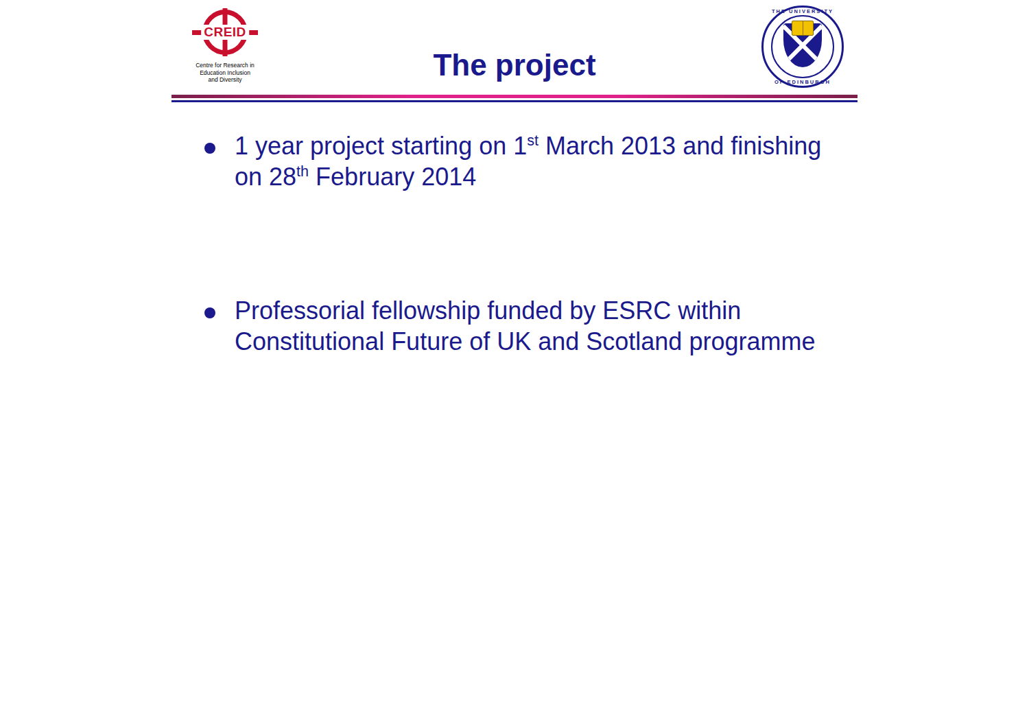CREID
Centre for Research in
Education Inclusion
and Diversity
The project
THE UNIVERSITY
OF EDINBURGH
1 year project starting on 1st March 2013 and finishing on 28th February 2014
Professorial fellowship funded by ESRC within Constitutional Future of UK and Scotland programme